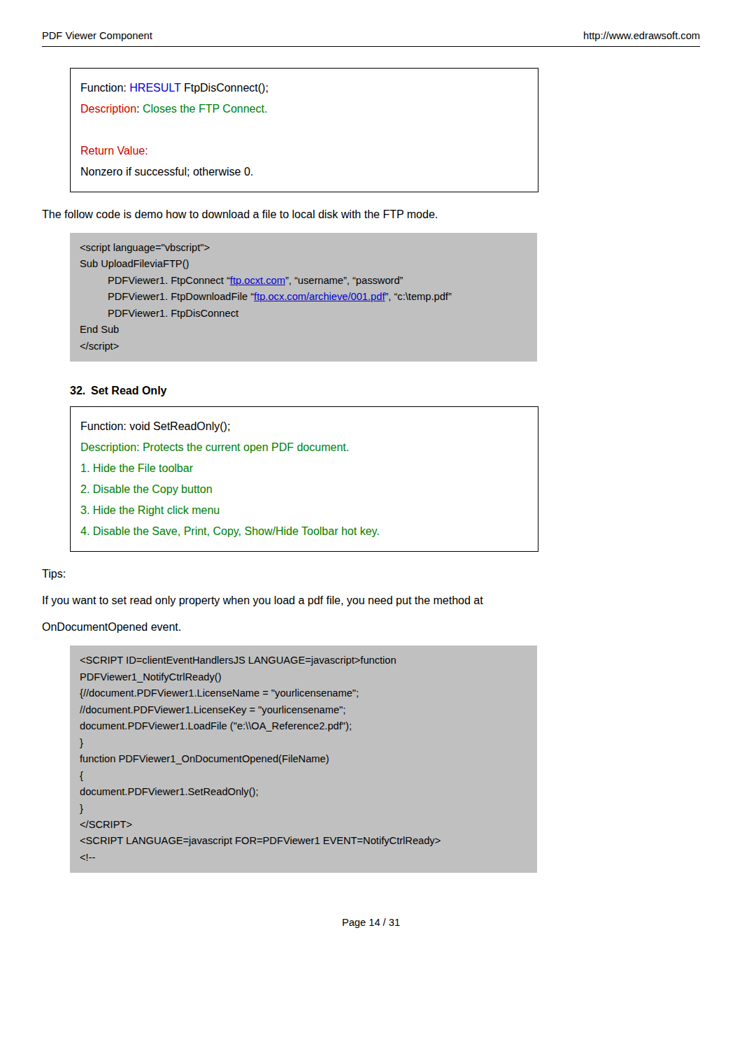PDF Viewer Component http://www.edrawsoft.com
Function: HRESULT FtpDisConnect();
Description: Closes the FTP Connect.
Return Value:
Nonzero if successful; otherwise 0.
The follow code is demo how to download a file to local disk with the FTP mode.
<script language="vbscript">
Sub UploadFileviaFTP()
PDFViewer1. FtpConnect “ftp.ocxt.com”, “username”, “password”
PDFViewer1. FtpDownloadFile “ftp.ocx.com/archieve/001.pdf”, “c:\temp.pdf”
PDFViewer1. FtpDisConnect
End Sub
</script>
32. Set Read Only
Function: void SetReadOnly();
Description: Protects the current open PDF document.
1. Hide the File toolbar
2. Disable the Copy button
3. Hide the Right click menu
4. Disable the Save, Print, Copy, Show/Hide Toolbar hot key.
Tips:
If you want to set read only property when you load a pdf file, you need put the method at
OnDocumentOpened event.
<SCRIPT ID=clientEventHandlersJS LANGUAGE=javascript>function
PDFViewer1_NotifyCtrlReady()
{//document.PDFViewer1.LicenseName = "yourlicensename";
//document.PDFViewer1.LicenseKey = "yourlicensename";
document.PDFViewer1.LoadFile ("e:\\OA_Reference2.pdf");
}
function PDFViewer1_OnDocumentOpened(FileName)
{
document.PDFViewer1.SetReadOnly();
}
</SCRIPT>
<SCRIPT LANGUAGE=javascript FOR=PDFViewer1 EVENT=NotifyCtrlReady>
<!--
Page 14 / 31